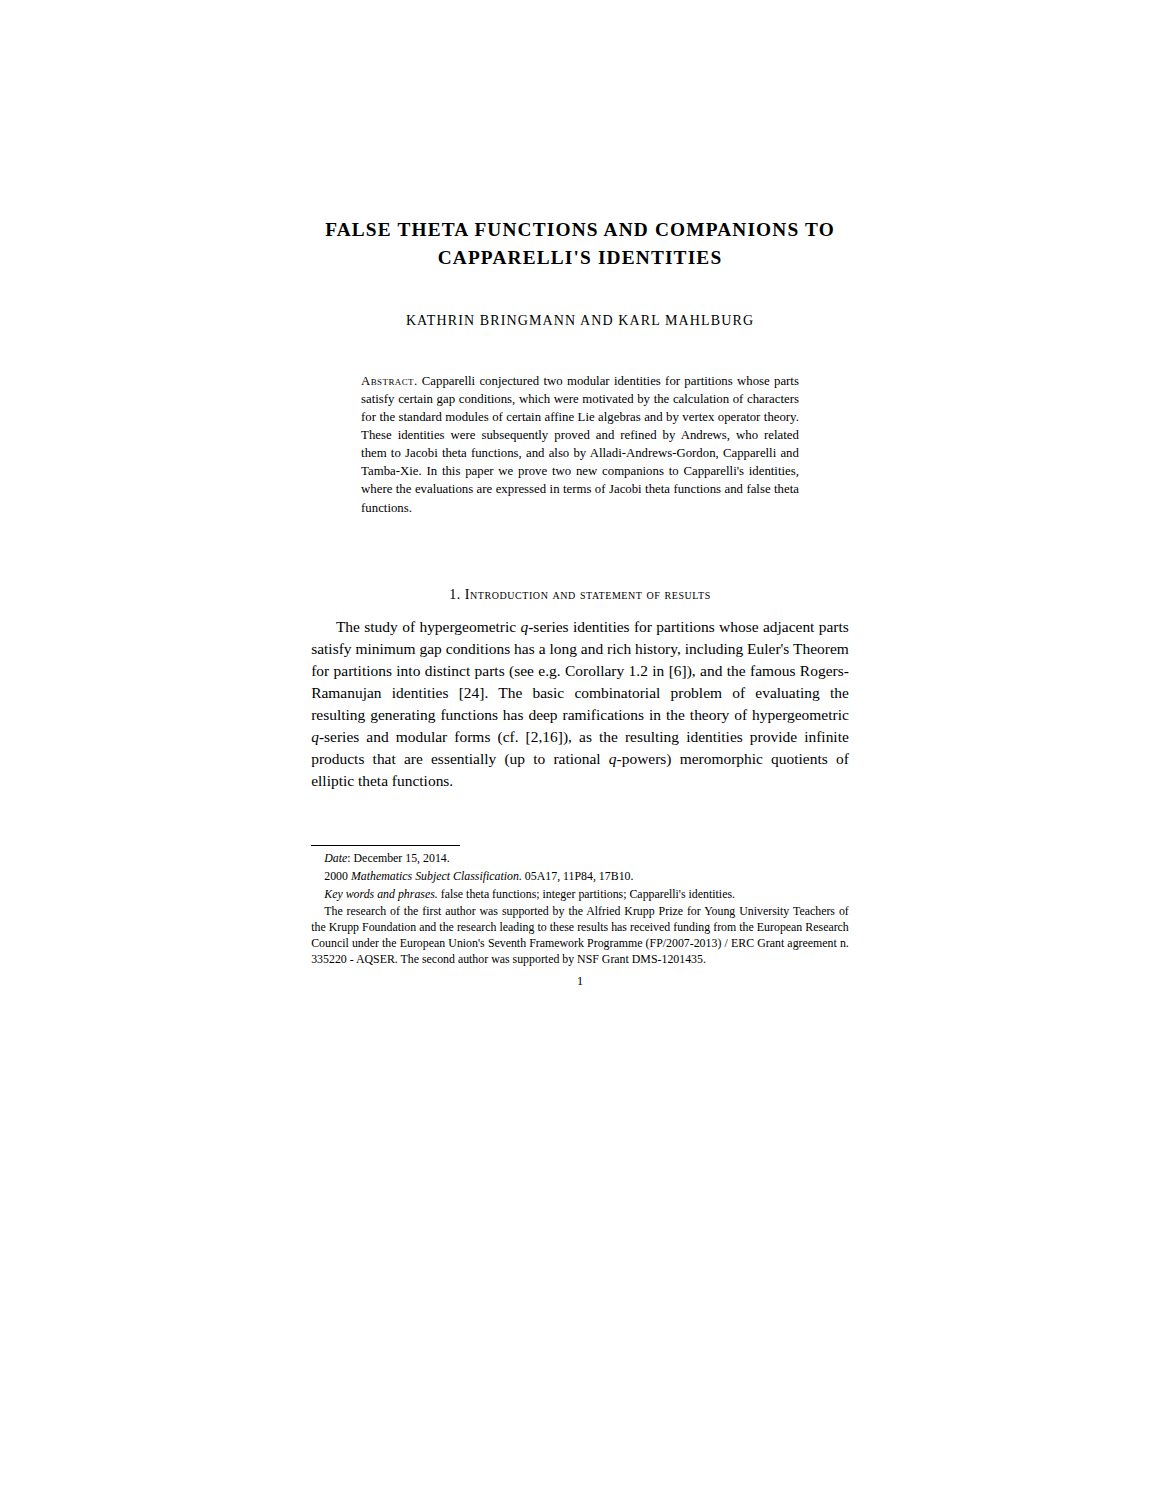False Theta Functions and Companions to
Capparelli's Identities
Kathrin Bringmann and Karl Mahlburg
Abstract. Capparelli conjectured two modular identities for partitions whose parts satisfy certain gap conditions, which were motivated by the calculation of characters for the standard modules of certain affine Lie algebras and by vertex operator theory. These identities were subsequently proved and refined by Andrews, who related them to Jacobi theta functions, and also by Alladi-Andrews-Gordon, Capparelli and Tamba-Xie. In this paper we prove two new companions to Capparelli's identities, where the evaluations are expressed in terms of Jacobi theta functions and false theta functions.
1. Introduction and statement of results
The study of hypergeometric q-series identities for partitions whose adjacent parts satisfy minimum gap conditions has a long and rich history, including Euler's Theorem for partitions into distinct parts (see e.g. Corollary 1.2 in [6]), and the famous Rogers-Ramanujan identities [24]. The basic combinatorial problem of evaluating the resulting generating functions has deep ramifications in the theory of hypergeometric q-series and modular forms (cf. [2,16]), as the resulting identities provide infinite products that are essentially (up to rational q-powers) meromorphic quotients of elliptic theta functions.
Date: December 15, 2014.
2000 Mathematics Subject Classification. 05A17, 11P84, 17B10.
Key words and phrases. false theta functions; integer partitions; Capparelli's identities.
The research of the first author was supported by the Alfried Krupp Prize for Young University Teachers of the Krupp Foundation and the research leading to these results has received funding from the European Research Council under the European Union's Seventh Framework Programme (FP/2007-2013) / ERC Grant agreement n. 335220 - AQSER. The second author was supported by NSF Grant DMS-1201435.
1